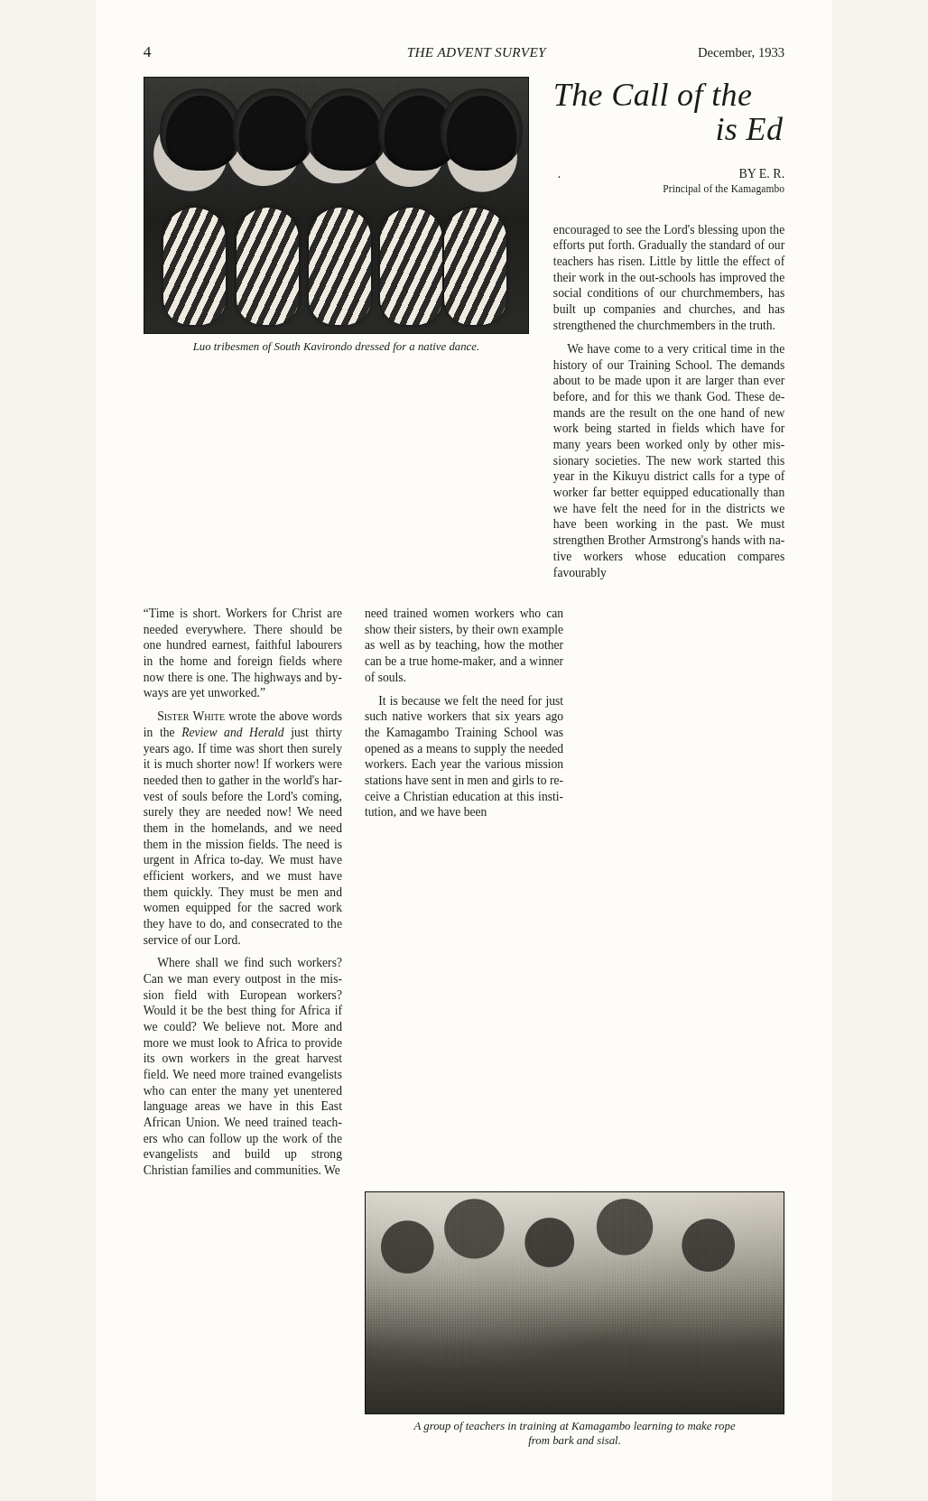4 THE ADVENT SURVEY December, 1933
Luo tribesmen of South Kavirondo dressed for a native dance.
The Call of the is Ed
. BY E. R. Principal of the Kamagambo
encouraged to see the Lord's blessing upon the efforts put forth. Gradually the standard of our teachers has risen. Little by little the effect of their work in the out-schools has improved the social conditions of our churchmembers, has built up companies and churches, and has strengthened the churchmembers in the truth.
We have come to a very critical time in the history of our Training School. The demands about to be made upon it are larger than ever before, and for this we thank God. These demands are the result on the one hand of new work being started in fields which have for many years been worked only by other missionary societies. The new work started this year in the Kikuyu district calls for a type of worker far better equipped educationally than we have felt the need for in the districts we have been working in the past. We must strengthen Brother Armstrong's hands with native workers whose education compares favourably
“Time is short. Workers for Christ are needed everywhere. There should be one hundred earnest, faithful labourers in the home and foreign fields where now there is one. The highways and byways are yet unworked.”
Sister White wrote the above words in the Review and Herald just thirty years ago. If time was short then surely it is much shorter now! If workers were needed then to gather in the world's harvest of souls before the Lord's coming, surely they are needed now! We need them in the homelands, and we need them in the mission fields. The need is urgent in Africa to-day. We must have efficient workers, and we must have them quickly. They must be men and women equipped for the sacred work they have to do, and consecrated to the service of our Lord.
Where shall we find such workers? Can we man every outpost in the mission field with European workers? Would it be the best thing for Africa if we could? We believe not. More and more we must look to Africa to provide its own workers in the great harvest field. We need more trained evangelists who can enter the many yet unentered language areas we have in this East African Union. We need trained teachers who can follow up the work of the evangelists and build up strong Christian families and communities. We
need trained women workers who can show their sisters, by their own example as well as by teaching, how the mother can be a true home-maker, and a winner of souls.
It is because we felt the need for just such native workers that six years ago the Kamagambo Training School was opened as a means to supply the needed workers. Each year the various mission stations have sent in men and girls to receive a Christian education at this institution, and we have been
A group of teachers in training at Kamagambo learning to make rope from bark and sisal.